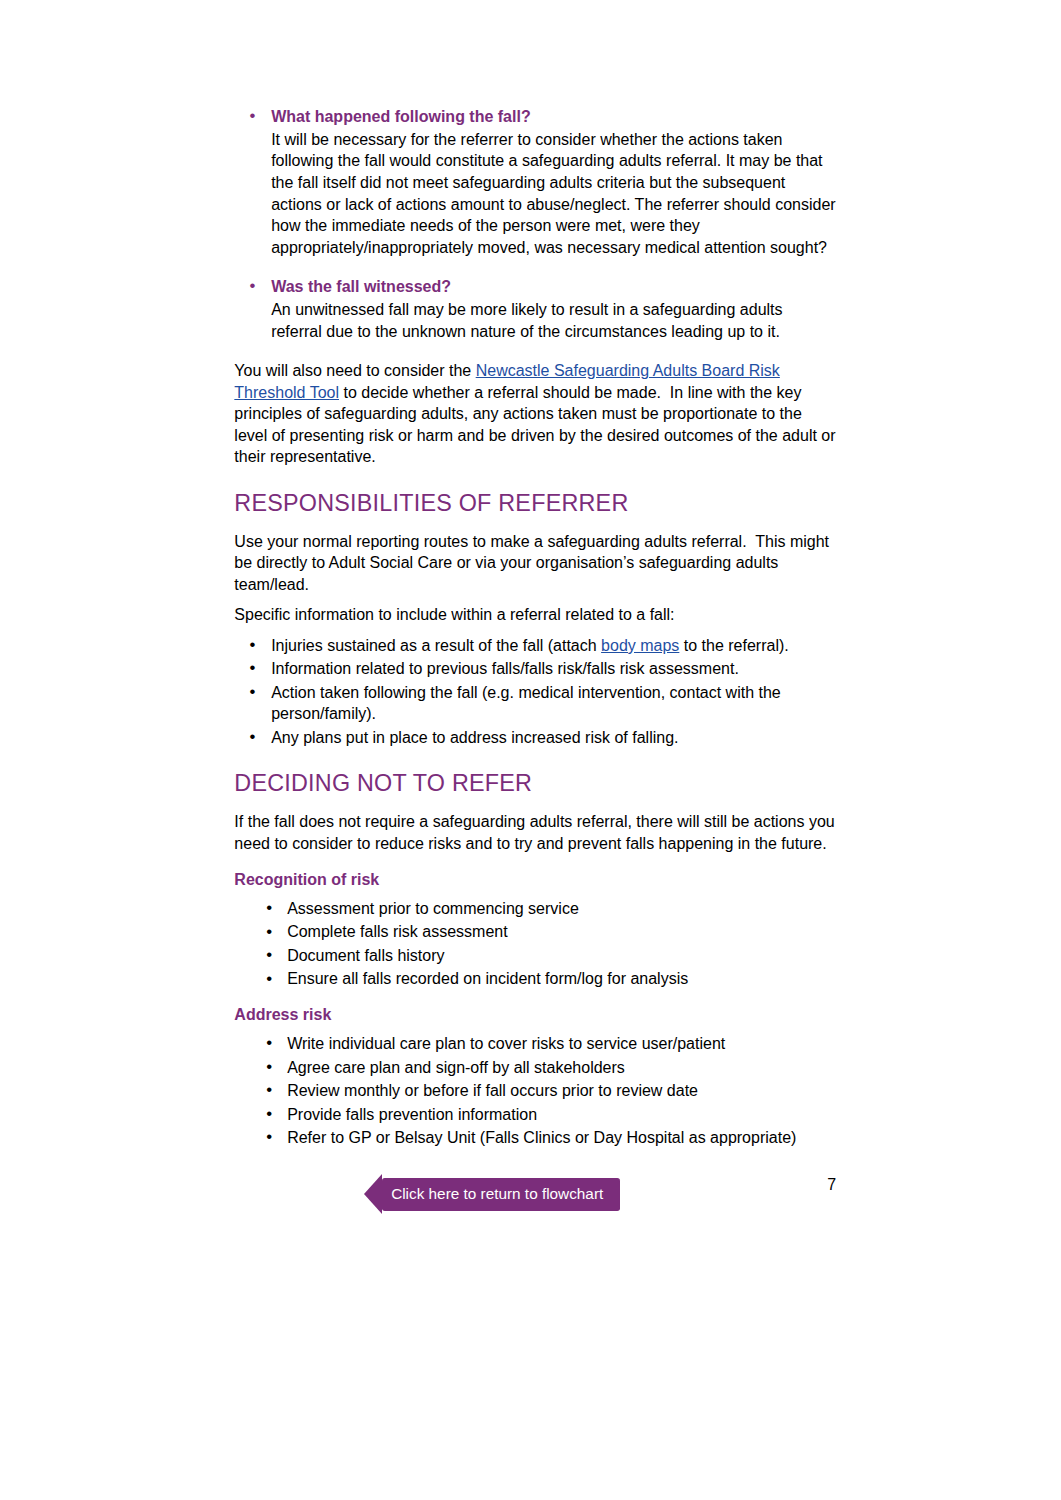What happened following the fall? It will be necessary for the referrer to consider whether the actions taken following the fall would constitute a safeguarding adults referral. It may be that the fall itself did not meet safeguarding adults criteria but the subsequent actions or lack of actions amount to abuse/neglect. The referrer should consider how the immediate needs of the person were met, were they appropriately/inappropriately moved, was necessary medical attention sought?
Was the fall witnessed? An unwitnessed fall may be more likely to result in a safeguarding adults referral due to the unknown nature of the circumstances leading up to it.
You will also need to consider the Newcastle Safeguarding Adults Board Risk Threshold Tool to decide whether a referral should be made. In line with the key principles of safeguarding adults, any actions taken must be proportionate to the level of presenting risk or harm and be driven by the desired outcomes of the adult or their representative.
RESPONSIBILITIES OF REFERRER
Use your normal reporting routes to make a safeguarding adults referral. This might be directly to Adult Social Care or via your organisation’s safeguarding adults team/lead.
Specific information to include within a referral related to a fall:
Injuries sustained as a result of the fall (attach body maps to the referral).
Information related to previous falls/falls risk/falls risk assessment.
Action taken following the fall (e.g. medical intervention, contact with the person/family).
Any plans put in place to address increased risk of falling.
DECIDING NOT TO REFER
If the fall does not require a safeguarding adults referral, there will still be actions you need to consider to reduce risks and to try and prevent falls happening in the future.
Recognition of risk
Assessment prior to commencing service
Complete falls risk assessment
Document falls history
Ensure all falls recorded on incident form/log for analysis
Address risk
Write individual care plan to cover risks to service user/patient
Agree care plan and sign-off by all stakeholders
Review monthly or before if fall occurs prior to review date
Provide falls prevention information
Refer to GP or Belsay Unit (Falls Clinics or Day Hospital as appropriate)
7
Click here to return to flowchart